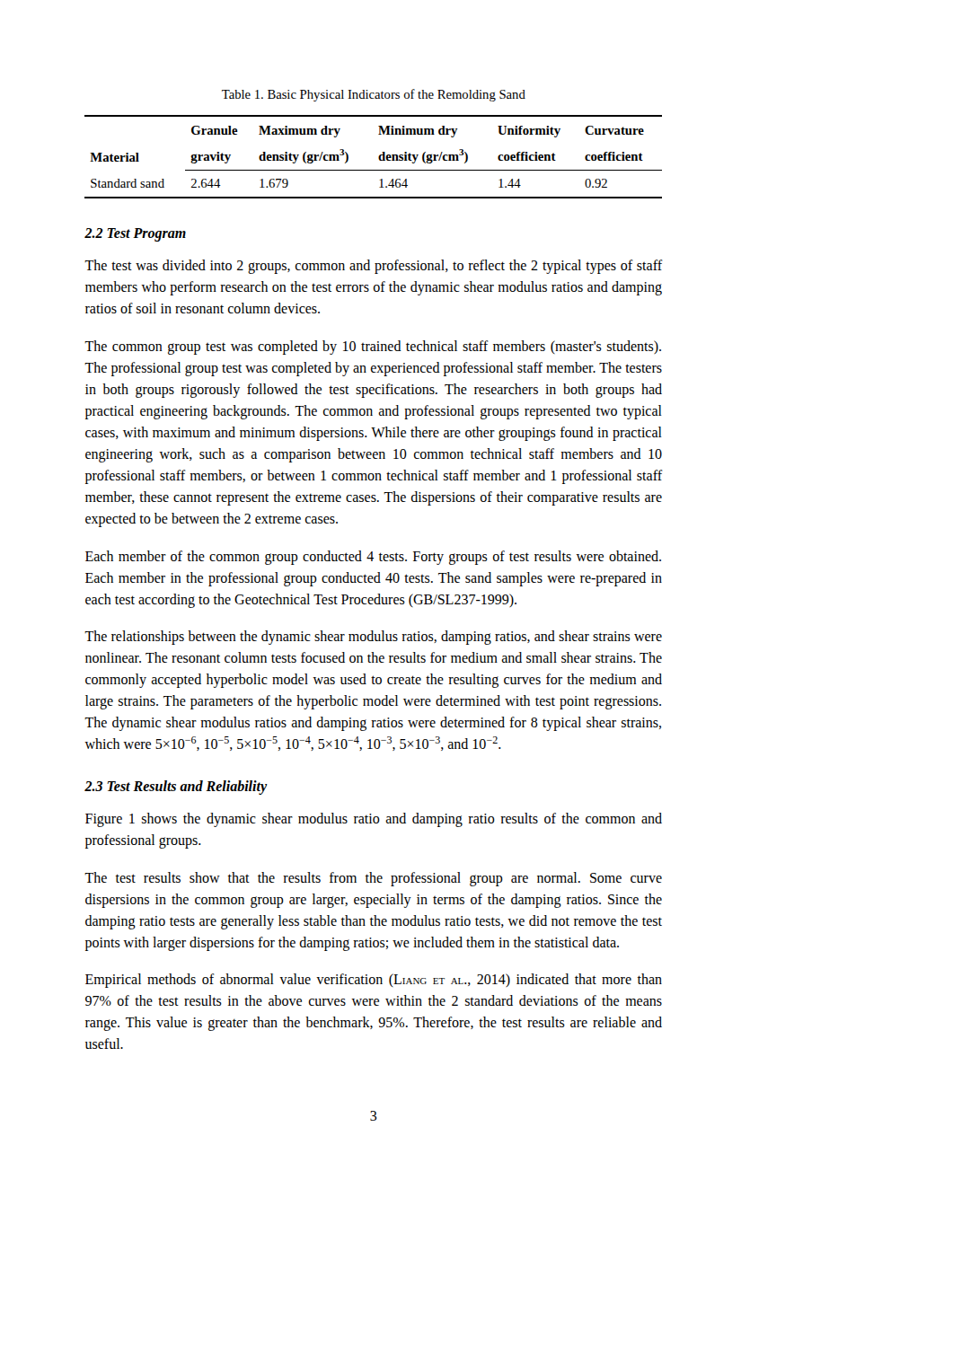Table 1. Basic Physical Indicators of the Remolding Sand
| Material | Granule | Maximum dry | Minimum dry | Uniformity | Curvature |
| --- | --- | --- | --- | --- | --- |
| gravity | density (gr/cm 3 ) | density (gr/cm 3 ) | coefficient | coefficient |
| Standard sand | 2.644 | 1.679 | 1.464 | 1.44 | 0.92 |
2.2 Test Program
The test was divided into 2 groups, common and professional, to reflect the 2 typical types of staff members who perform research on the test errors of the dynamic shear modulus ratios and damping ratios of soil in resonant column devices.
The common group test was completed by 10 trained technical staff members (master's students). The professional group test was completed by an experienced professional staff member. The testers in both groups rigorously followed the test specifications. The researchers in both groups had practical engineering backgrounds. The common and professional groups represented two typical cases, with maximum and minimum dispersions. While there are other groupings found in practical engineering work, such as a comparison between 10 common technical staff members and 10 professional staff members, or between 1 common technical staff member and 1 professional staff member, these cannot represent the extreme cases. The dispersions of their comparative results are expected to be between the 2 extreme cases.
Each member of the common group conducted 4 tests. Forty groups of test results were obtained. Each member in the professional group conducted 40 tests. The sand samples were re-prepared in each test according to the Geotechnical Test Procedures (GB/SL237-1999).
The relationships between the dynamic shear modulus ratios, damping ratios, and shear strains were nonlinear. The resonant column tests focused on the results for medium and small shear strains. The commonly accepted hyperbolic model was used to create the resulting curves for the medium and large strains. The parameters of the hyperbolic model were determined with test point regressions. The dynamic shear modulus ratios and damping ratios were determined for 8 typical shear strains, which were 5×10−6, 10−5, 5×10−5, 10−4, 5×10−4, 10−3, 5×10−3, and 10−2.
2.3 Test Results and Reliability
Figure 1 shows the dynamic shear modulus ratio and damping ratio results of the common and professional groups.
The test results show that the results from the professional group are normal. Some curve dispersions in the common group are larger, especially in terms of the damping ratios. Since the damping ratio tests are generally less stable than the modulus ratio tests, we did not remove the test points with larger dispersions for the damping ratios; we included them in the statistical data.
Empirical methods of abnormal value verification (Liang et al., 2014) indicated that more than 97% of the test results in the above curves were within the 2 standard deviations of the means range. This value is greater than the benchmark, 95%. Therefore, the test results are reliable and useful.
3